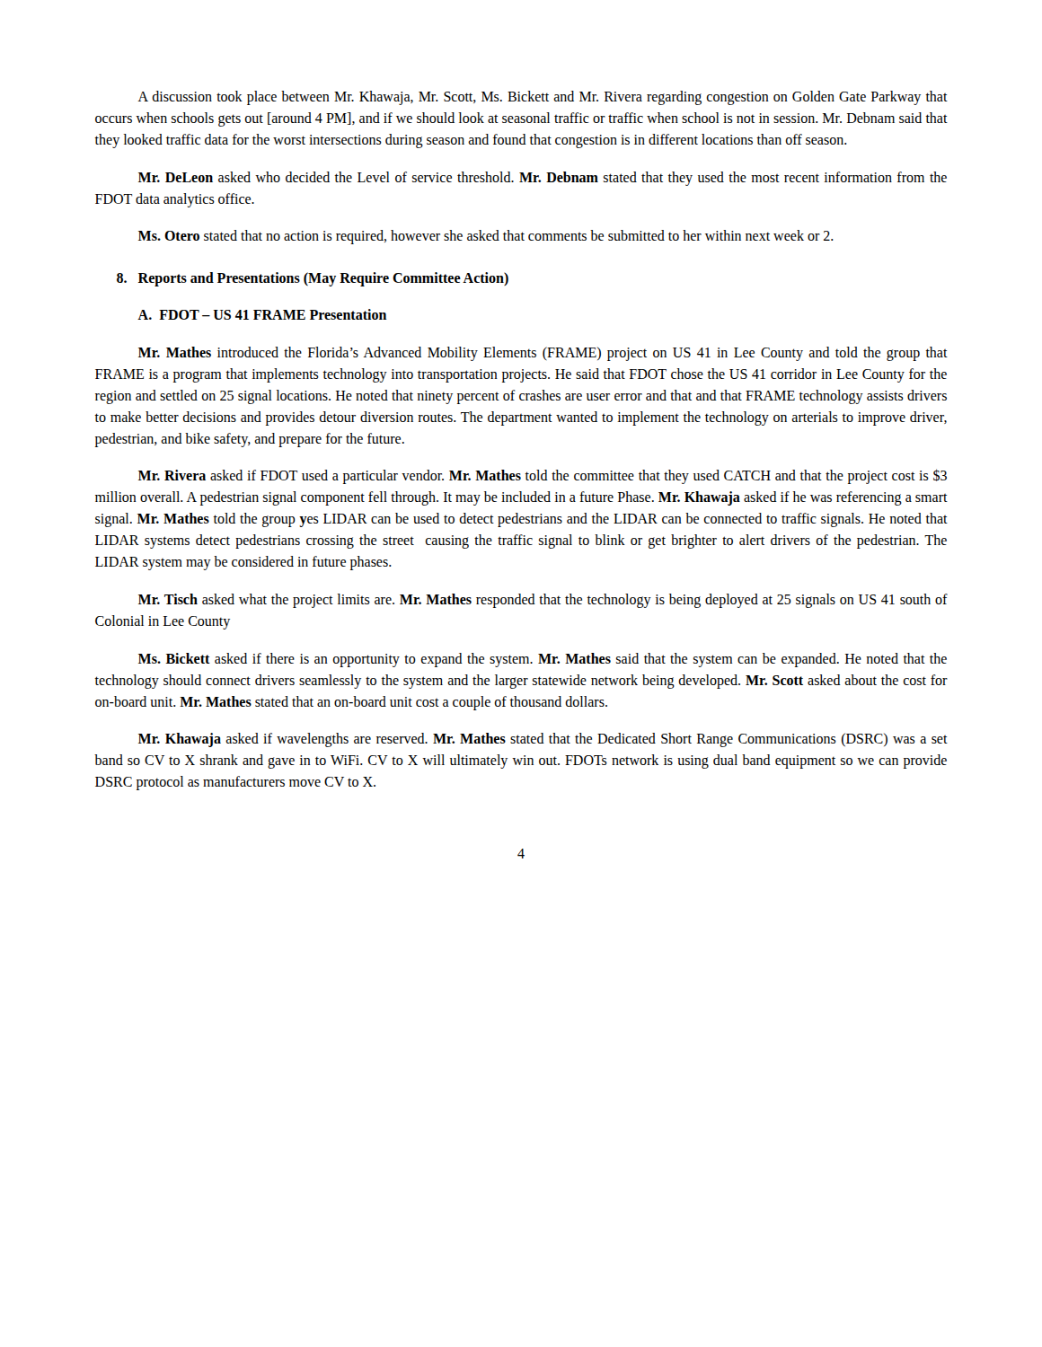A discussion took place between Mr. Khawaja, Mr. Scott, Ms. Bickett and Mr. Rivera regarding congestion on Golden Gate Parkway that occurs when schools gets out [around 4 PM], and if we should look at seasonal traffic or traffic when school is not in session. Mr. Debnam said that they looked traffic data for the worst intersections during season and found that congestion is in different locations than off season.
Mr. DeLeon asked who decided the Level of service threshold. Mr. Debnam stated that they used the most recent information from the FDOT data analytics office.
Ms. Otero stated that no action is required, however she asked that comments be submitted to her within next week or 2.
8. Reports and Presentations (May Require Committee Action)
A. FDOT – US 41 FRAME Presentation
Mr. Mathes introduced the Florida’s Advanced Mobility Elements (FRAME) project on US 41 in Lee County and told the group that FRAME is a program that implements technology into transportation projects. He said that FDOT chose the US 41 corridor in Lee County for the region and settled on 25 signal locations. He noted that ninety percent of crashes are user error and that and that FRAME technology assists drivers to make better decisions and provides detour diversion routes. The department wanted to implement the technology on arterials to improve driver, pedestrian, and bike safety, and prepare for the future.
Mr. Rivera asked if FDOT used a particular vendor. Mr. Mathes told the committee that they used CATCH and that the project cost is $3 million overall. A pedestrian signal component fell through. It may be included in a future Phase. Mr. Khawaja asked if he was referencing a smart signal. Mr. Mathes told the group yes LIDAR can be used to detect pedestrians and the LIDAR can be connected to traffic signals. He noted that LIDAR systems detect pedestrians crossing the street causing the traffic signal to blink or get brighter to alert drivers of the pedestrian. The LIDAR system may be considered in future phases.
Mr. Tisch asked what the project limits are. Mr. Mathes responded that the technology is being deployed at 25 signals on US 41 south of Colonial in Lee County
Ms. Bickett asked if there is an opportunity to expand the system. Mr. Mathes said that the system can be expanded. He noted that the technology should connect drivers seamlessly to the system and the larger statewide network being developed. Mr. Scott asked about the cost for on-board unit. Mr. Mathes stated that an on-board unit cost a couple of thousand dollars.
Mr. Khawaja asked if wavelengths are reserved. Mr. Mathes stated that the Dedicated Short Range Communications (DSRC) was a set band so CV to X shrank and gave in to WiFi. CV to X will ultimately win out. FDOTs network is using dual band equipment so we can provide DSRC protocol as manufacturers move CV to X.
4